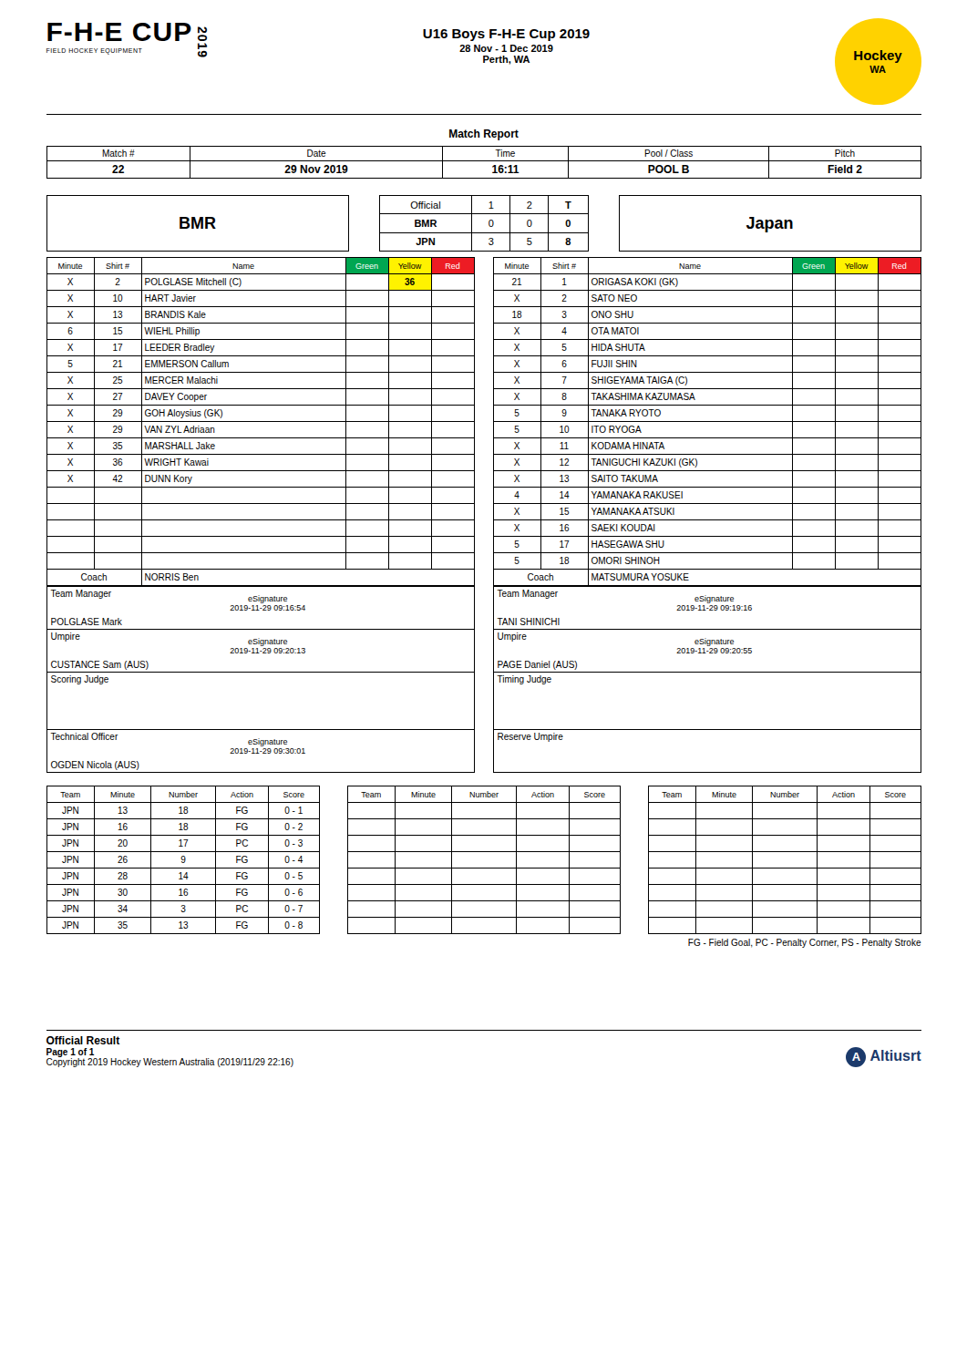F-H-E CUP2019
FIELD HOCKEY EQUIPMENT
U16 Boys F-H-E Cup 2019
28 Nov - 1 Dec 2019
Perth, WA
Hockey WA
Match Report
| Match # | Date | Time | Pool / Class | Pitch |
| --- | --- | --- | --- | --- |
| 22 | 29 Nov 2019 | 16:11 | POOL B | Field 2 |
BMR
| Official | 1 | 2 | T |
| --- | --- | --- | --- |
| BMR | 0 | 0 | 0 |
| JPN | 3 | 5 | 8 |
Japan
| Minute | Shirt # | Name | Green | Yellow | Red |
| --- | --- | --- | --- | --- | --- |
| X | 2 | POLGLASE Mitchell (C) | | 36 | |
| X | 10 | HART Javier | | | |
| X | 13 | BRANDIS Kale | | | |
| 6 | 15 | WIEHL Phillip | | | |
| X | 17 | LEEDER Bradley | | | |
| 5 | 21 | EMMERSON Callum | | | |
| X | 25 | MERCER Malachi | | | |
| X | 27 | DAVEY Cooper | | | |
| X | 29 | GOH Aloysius (GK) | | | |
| X | 29 | VAN ZYL Adriaan | | | |
| X | 35 | MARSHALL Jake | | | |
| X | 36 | WRIGHT Kawai | | | |
| X | 42 | DUNN Kory | | | |
| Coach | NORRIS Ben |
| Minute | Shirt # | Name | Green | Yellow | Red |
| --- | --- | --- | --- | --- | --- |
| 21 | 1 | ORIGASA KOKI (GK) | | | |
| X | 2 | SATO NEO | | | |
| 18 | 3 | ONO SHU | | | |
| X | 4 | OTA MATOI | | | |
| X | 5 | HIDA SHUTA | | | |
| X | 6 | FUJII SHIN | | | |
| X | 7 | SHIGEYAMA TAIGA (C) | | | |
| X | 8 | TAKASHIMA KAZUMASA | | | |
| 5 | 9 | TANAKA RYOTO | | | |
| 5 | 10 | ITO RYOGA | | | |
| X | 11 | KODAMA HINATA | | | |
| X | 12 | TANIGUCHI KAZUKI (GK) | | | |
| X | 13 | SAITO TAKUMA | | | |
| 4 | 14 | YAMANAKA RAKUSEI | | | |
| X | 15 | YAMANAKA ATSUKI | | | |
| X | 16 | SAEKI KOUDAI | | | |
| 5 | 17 | HASEGAWA SHU | | | |
| 5 | 18 | OMORI SHINOH | | | |
| Coach | MATSUMURA YOSUKE |
Team Manager
eSignature
2019-11-29 09:16:54
POLGLASE Mark
Umpire
eSignature
2019-11-29 09:20:13
CUSTANCE Sam (AUS)
Scoring Judge
Technical Officer
eSignature
2019-11-29 09:30:01
OGDEN Nicola (AUS)
Team Manager
eSignature
2019-11-29 09:19:16
TANI SHINICHI
Umpire
eSignature
2019-11-29 09:20:55
PAGE Daniel (AUS)
Timing Judge
Reserve Umpire
| Team | Minute | Number | Action | Score |
| --- | --- | --- | --- | --- |
| JPN | 13 | 18 | FG | 0 - 1 |
| JPN | 16 | 18 | FG | 0 - 2 |
| JPN | 20 | 17 | PC | 0 - 3 |
| JPN | 26 | 9 | FG | 0 - 4 |
| JPN | 28 | 14 | FG | 0 - 5 |
| JPN | 30 | 16 | FG | 0 - 6 |
| JPN | 34 | 3 | PC | 0 - 7 |
| JPN | 35 | 13 | FG | 0 - 8 |
| Team | Minute | Number | Action | Score |
| --- | --- | --- | --- | --- |
| Team | Minute | Number | Action | Score |
| --- | --- | --- | --- | --- |
FG - Field Goal, PC - Penalty Corner, PS - Penalty Stroke
Official Result
Page 1 of 1
Copyright 2019 Hockey Western Australia (2019/11/29 22:16)
AAltiusrt